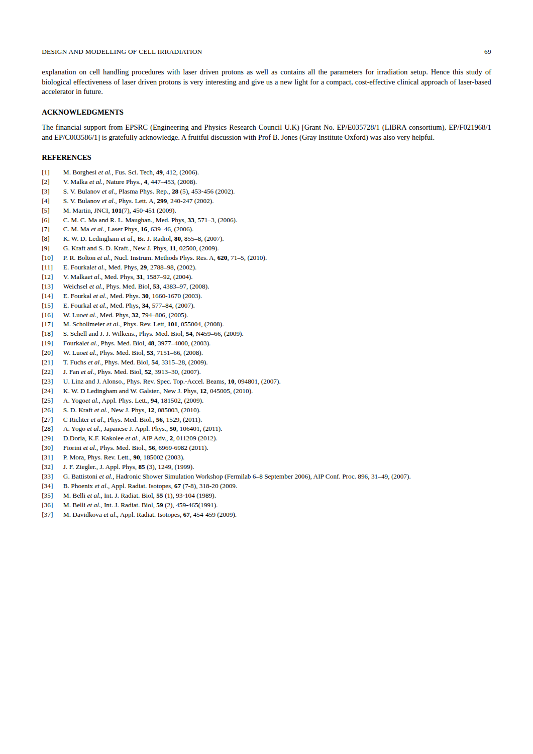Design and Modelling of Cell Irradiation 69
explanation on cell handling procedures with laser driven protons as well as contains all the parameters for irradiation setup. Hence this study of biological effectiveness of laser driven protons is very interesting and give us a new light for a compact, cost-effective clinical approach of laser-based accelerator in future.
Acknowledgments
The financial support from EPSRC (Engineering and Physics Research Council U.K) [Grant No. EP/E035728/1 (LIBRA consortium), EP/F021968/1 and EP/C003586/1] is gratefully acknowledge. A fruitful discussion with Prof B. Jones (Gray Institute Oxford) was also very helpful.
References
M. Borghesi et al., Fus. Sci. Tech, 49, 412, (2006).
V. Malka et al., Nature Phys., 4, 447–453, (2008).
S. V. Bulanov et al., Plasma Phys. Rep., 28 (5), 453-456 (2002).
S. V. Bulanov et al., Phys. Lett. A, 299, 240-247 (2002).
M. Martin, JNCI, 101(7), 450-451 (2009).
C. M. C. Ma and R. L. Maughan., Med. Phys, 33, 571–3, (2006).
C. M. Ma et al., Laser Phys, 16, 639–46, (2006).
K. W. D. Ledingham et al., Br. J. Radiol, 80, 855–8, (2007).
G. Kraft and S. D. Kraft., New J. Phys, 11, 02500, (2009).
P. R. Bolton et al., Nucl. Instrum. Methods Phys. Res. A, 620, 71–5, (2010).
E. Fourkalet al., Med. Phys, 29, 2788–98, (2002).
V. Malkaet al., Med. Phys, 31, 1587–92, (2004).
Weichsel et al., Phys. Med. Biol, 53, 4383–97, (2008).
E. Fourkal et al., Med. Phys. 30, 1660-1670 (2003).
E. Fourkal et al., Med. Phys, 34, 577–84, (2007).
W. Luoet al., Med. Phys, 32, 794–806, (2005).
M. Schollmeier et al., Phys. Rev. Lett, 101, 055004, (2008).
S. Schell and J. J. Wilkens., Phys. Med. Biol, 54, N459–66, (2009).
Fourkalet al., Phys. Med. Biol, 48, 3977–4000, (2003).
W. Luoet al., Phys. Med. Biol, 53, 7151–66, (2008).
T. Fuchs et al., Phys. Med. Biol, 54, 3315–28, (2009).
J. Fan et al., Phys. Med. Biol, 52, 3913–30, (2007).
U. Linz and J. Alonso., Phys. Rev. Spec. Top.-Accel. Beams, 10, 094801, (2007).
K. W. D Ledingham and W. Galster., New J. Phys, 12, 045005, (2010).
A. Yogoet al., Appl. Phys. Lett., 94, 181502, (2009).
S. D. Kraft et al., New J. Phys, 12, 085003, (2010).
C Richter et al., Phys. Med. Biol., 56, 1529, (2011).
A. Yogo et al., Japanese J. Appl. Phys., 50, 106401, (2011).
D.Doria, K.F. Kakolee et al., AIP Adv., 2, 011209 (2012).
Fiorini et al., Phys. Med. Biol., 56, 6969-6982 (2011).
P. Mora, Phys. Rev. Lett., 90, 185002 (2003).
J. F. Ziegler., J. Appl. Phys, 85 (3), 1249, (1999).
G. Battistoni et al., Hadronic Shower Simulation Workshop (Fermilab 6–8 September 2006), AIP Conf. Proc. 896, 31–49, (2007).
B. Phoenix et al., Appl. Radiat. Isotopes, 67 (7-8), 318-20 (2009.
M. Belli et al., Int. J. Radiat. Biol, 55 (1), 93-104 (1989).
M. Belli et al., Int. J. Radiat. Biol, 59 (2), 459-465(1991).
M. Davidkova et al., Appl. Radiat. Isotopes, 67, 454-459 (2009).